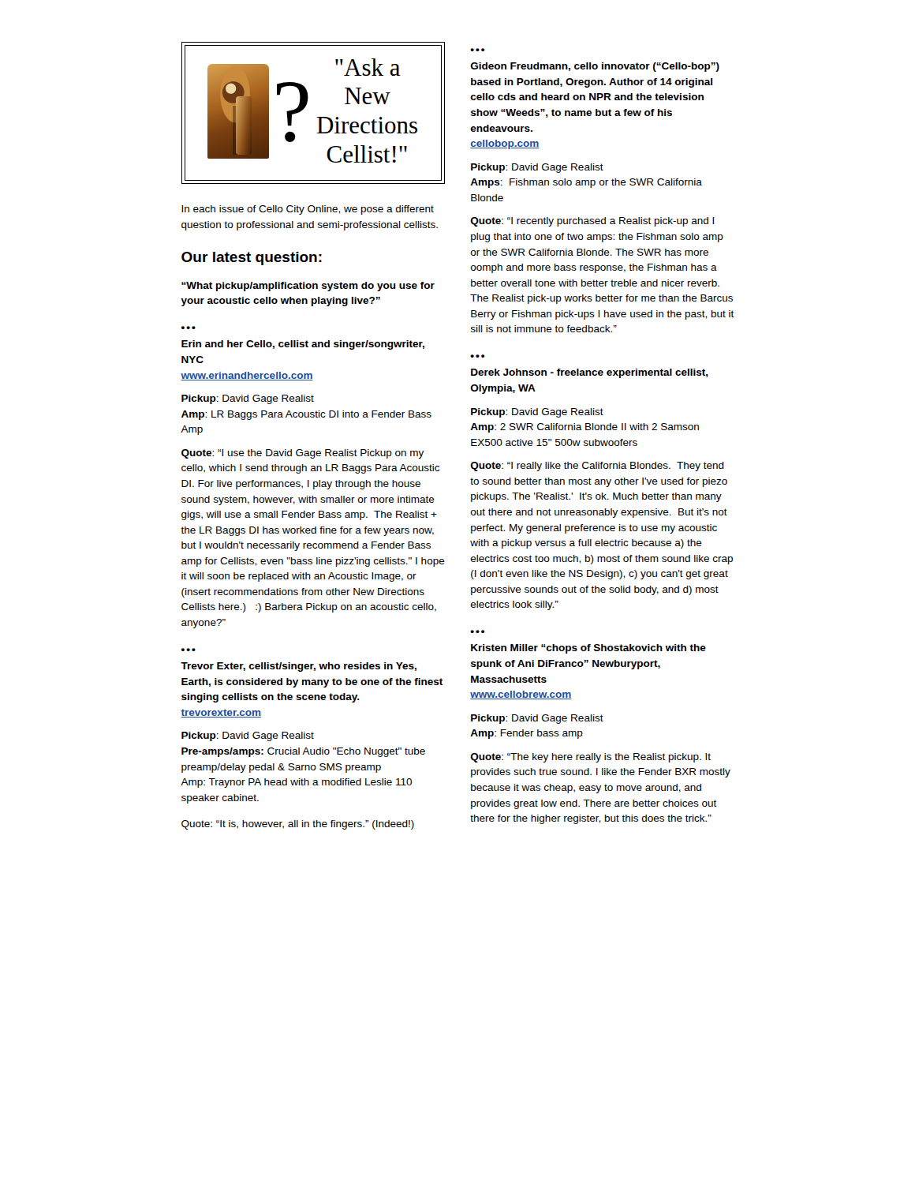?
"Ask a
New
Directions
Cellist!"
In each issue of Cello City Online, we pose a different question to professional and semi-professional cellists.
Our latest question:
“What pickup/amplification system do you use for your acoustic cello when playing live?”
•••
Erin and her Cello, cellist and singer/songwriter, NYC
www.erinandhercello.com
Pickup: David Gage Realist
Amp: LR Baggs Para Acoustic DI into a Fender Bass Amp
Quote: “I use the David Gage Realist Pickup on my cello, which I send through an LR Baggs Para Acoustic DI. For live performances, I play through the house sound system, however, with smaller or more intimate gigs, will use a small Fender Bass amp. The Realist + the LR Baggs DI has worked fine for a few years now, but I wouldn't necessarily recommend a Fender Bass amp for Cellists, even "bass line pizz'ing cellists." I hope it will soon be replaced with an Acoustic Image, or (insert recommendations from other New Directions Cellists here.) :) Barbera Pickup on an acoustic cello, anyone?”
•••
Trevor Exter, cellist/singer, who resides in Yes, Earth, is considered by many to be one of the finest singing cellists on the scene today.
trevorexter.com
Pickup: David Gage Realist
Pre-amps/amps: Crucial Audio "Echo Nugget" tube preamp/delay pedal & Sarno SMS preamp
Amp: Traynor PA head with a modified Leslie 110 speaker cabinet.
Quote: “It is, however, all in the fingers.” (Indeed!)
•••
Gideon Freudmann, cello innovator (“Cello-bop”) based in Portland, Oregon. Author of 14 original cello cds and heard on NPR and the television show “Weeds”, to name but a few of his endeavours.
cellobop.com
Pickup: David Gage Realist
Amps: Fishman solo amp or the SWR California Blonde
Quote: “I recently purchased a Realist pick-up and I plug that into one of two amps: the Fishman solo amp or the SWR California Blonde. The SWR has more oomph and more bass response, the Fishman has a better overall tone with better treble and nicer reverb. The Realist pick-up works better for me than the Barcus Berry or Fishman pick-ups I have used in the past, but it sill is not immune to feedback.”
•••
Derek Johnson - freelance experimental cellist, Olympia, WA
Pickup: David Gage Realist
Amp: 2 SWR California Blonde II with 2 Samson EX500 active 15" 500w subwoofers
Quote: “I really like the California Blondes. They tend to sound better than most any other I've used for piezo pickups. The 'Realist.' It's ok. Much better than many out there and not unreasonably expensive. But it's not perfect. My general preference is to use my acoustic with a pickup versus a full electric because a) the electrics cost too much, b) most of them sound like crap (I don't even like the NS Design), c) you can't get great percussive sounds out of the solid body, and d) most electrics look silly.”
•••
Kristen Miller “chops of Shostakovich with the spunk of Ani DiFranco” Newburyport, Massachusetts
www.cellobrew.com
Pickup: David Gage Realist
Amp: Fender bass amp
Quote: “The key here really is the Realist pickup. It provides such true sound. I like the Fender BXR mostly because it was cheap, easy to move around, and provides great low end. There are better choices out there for the higher register, but this does the trick.”